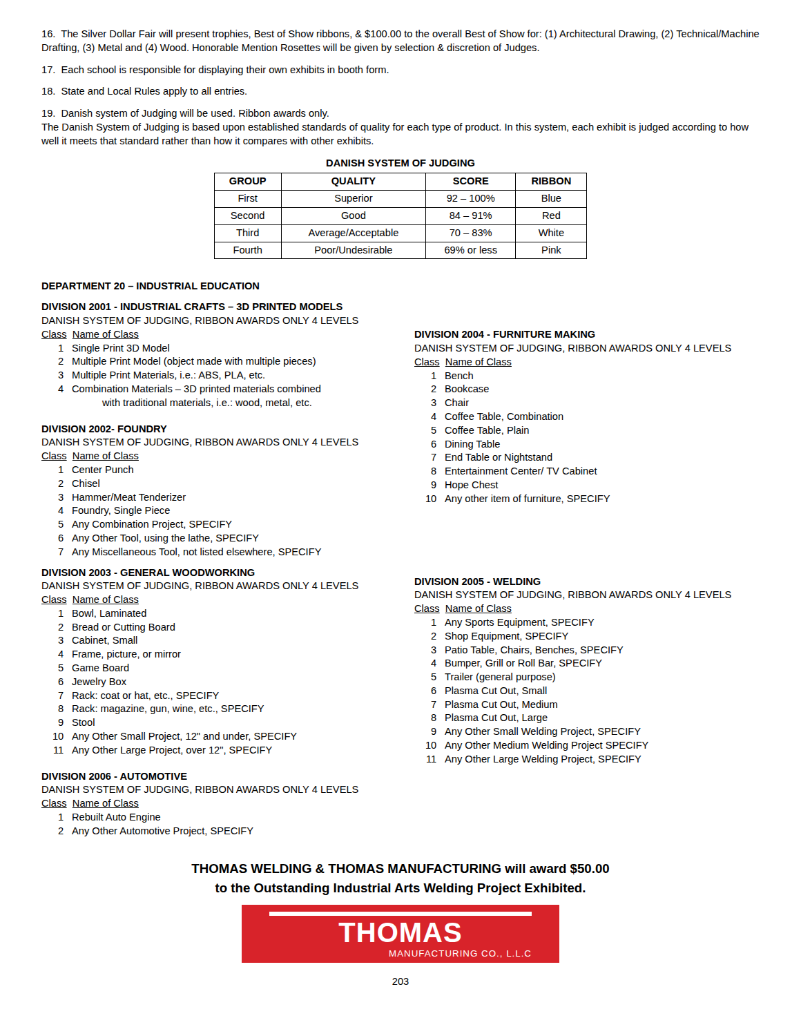16. The Silver Dollar Fair will present trophies, Best of Show ribbons, & $100.00 to the overall Best of Show for: (1) Architectural Drawing, (2) Technical/Machine Drafting, (3) Metal and (4) Wood. Honorable Mention Rosettes will be given by selection & discretion of Judges.
17. Each school is responsible for displaying their own exhibits in booth form.
18. State and Local Rules apply to all entries.
19. Danish system of Judging will be used. Ribbon awards only.
The Danish System of Judging is based upon established standards of quality for each type of product. In this system, each exhibit is judged according to how well it meets that standard rather than how it compares with other exhibits.
DANISH SYSTEM OF JUDGING
| GROUP | QUALITY | SCORE | RIBBON |
| --- | --- | --- | --- |
| First | Superior | 92 – 100% | Blue |
| Second | Good | 84 – 91% | Red |
| Third | Average/Acceptable | 70 – 83% | White |
| Fourth | Poor/Undesirable | 69% or less | Pink |
DEPARTMENT 20 – INDUSTRIAL EDUCATION
DIVISION 2001 - INDUSTRIAL CRAFTS – 3D PRINTED MODELS
DANISH SYSTEM OF JUDGING, RIBBON AWARDS ONLY 4 LEVELS
Class Name of Class
1 Single Print 3D Model
2 Multiple Print Model (object made with multiple pieces)
3 Multiple Print Materials, i.e.: ABS, PLA, etc.
4 Combination Materials – 3D printed materials combined
with traditional materials, i.e.: wood, metal, etc.
DIVISION 2002- FOUNDRY
DANISH SYSTEM OF JUDGING, RIBBON AWARDS ONLY 4 LEVELS
Class Name of Class
1 Center Punch
2 Chisel
3 Hammer/Meat Tenderizer
4 Foundry, Single Piece
5 Any Combination Project, SPECIFY
6 Any Other Tool, using the lathe, SPECIFY
7 Any Miscellaneous Tool, not listed elsewhere, SPECIFY
DIVISION 2003 - GENERAL WOODWORKING
DANISH SYSTEM OF JUDGING, RIBBON AWARDS ONLY 4 LEVELS
Class Name of Class
1 Bowl, Laminated
2 Bread or Cutting Board
3 Cabinet, Small
4 Frame, picture, or mirror
5 Game Board
6 Jewelry Box
7 Rack: coat or hat, etc., SPECIFY
8 Rack: magazine, gun, wine, etc., SPECIFY
9 Stool
10 Any Other Small Project, 12" and under, SPECIFY
11 Any Other Large Project, over 12", SPECIFY
DIVISION 2006 - AUTOMOTIVE
DANISH SYSTEM OF JUDGING, RIBBON AWARDS ONLY 4 LEVELS
Class Name of Class
1 Rebuilt Auto Engine
2 Any Other Automotive Project, SPECIFY
DIVISION 2004 - FURNITURE MAKING
DANISH SYSTEM OF JUDGING, RIBBON AWARDS ONLY 4 LEVELS
Class Name of Class
1 Bench
2 Bookcase
3 Chair
4 Coffee Table, Combination
5 Coffee Table, Plain
6 Dining Table
7 End Table or Nightstand
8 Entertainment Center/ TV Cabinet
9 Hope Chest
10 Any other item of furniture, SPECIFY
DIVISION 2005 - WELDING
DANISH SYSTEM OF JUDGING, RIBBON AWARDS ONLY 4 LEVELS
Class Name of Class
1 Any Sports Equipment, SPECIFY
2 Shop Equipment, SPECIFY
3 Patio Table, Chairs, Benches, SPECIFY
4 Bumper, Grill or Roll Bar, SPECIFY
5 Trailer (general purpose)
6 Plasma Cut Out, Small
7 Plasma Cut Out, Medium
8 Plasma Cut Out, Large
9 Any Other Small Welding Project, SPECIFY
10 Any Other Medium Welding Project SPECIFY
11 Any Other Large Welding Project, SPECIFY
THOMAS WELDING & THOMAS MANUFACTURING will award $50.00
to the Outstanding Industrial Arts Welding Project Exhibited.
THOMAS
MANUFACTURING CO., L.L.C
203